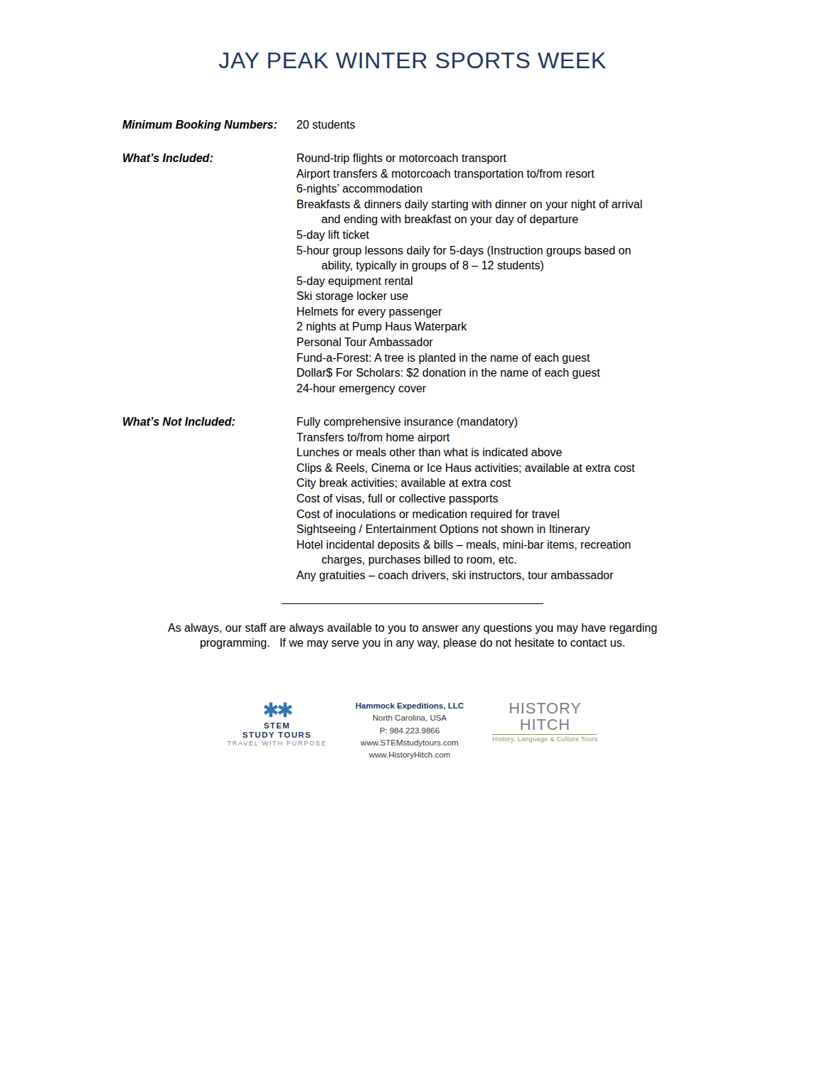JAY PEAK WINTER SPORTS WEEK
| Minimum Booking Numbers: | 20 students |
| What’s Included: | Round-trip flights or motorcoach transport Airport transfers & motorcoach transportation to/from resort 6-nights’ accommodation Breakfasts & dinners daily starting with dinner on your night of arrival and ending with breakfast on your day of departure 5-day lift ticket 5-hour group lessons daily for 5-days (Instruction groups based on ability, typically in groups of 8 – 12 students) 5-day equipment rental Ski storage locker use Helmets for every passenger 2 nights at Pump Haus Waterpark Personal Tour Ambassador Fund-a-Forest: A tree is planted in the name of each guest Dollar$ For Scholars: $2 donation in the name of each guest 24-hour emergency cover |
| What’s Not Included: | Fully comprehensive insurance (mandatory) Transfers to/from home airport Lunches or meals other than what is indicated above Clips & Reels, Cinema or Ice Haus activities; available at extra cost City break activities; available at extra cost Cost of visas, full or collective passports Cost of inoculations or medication required for travel Sightseeing / Entertainment Options not shown in Itinerary Hotel incidental deposits & bills – meals, mini-bar items, recreation charges, purchases billed to room, etc. Any gratuities – coach drivers, ski instructors, tour ambassador |
As always, our staff are always available to you to answer any questions you may have regarding programming. If we may serve you in any way, please do not hesitate to contact us.
✱✱
STEM
STUDY TOURS
TRAVEL WITH PURPOSE
Hammock Expeditions, LLC
North Carolina, USA
P: 984.223.9866
www.STEMstudytours.com
www.HistoryHitch.com
HISTORY
HITCH
History, Language & Culture Tours